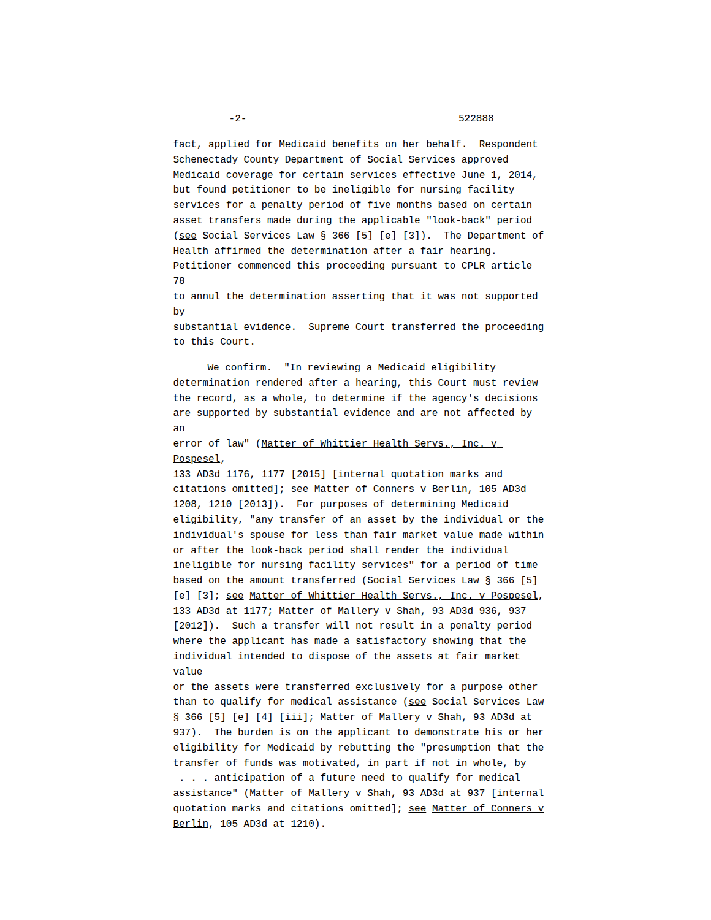-2-522888
fact, applied for Medicaid benefits on her behalf. Respondent Schenectady County Department of Social Services approved Medicaid coverage for certain services effective June 1, 2014, but found petitioner to be ineligible for nursing facility services for a penalty period of five months based on certain asset transfers made during the applicable "look-back" period (see Social Services Law § 366 [5] [e] [3]). The Department of Health affirmed the determination after a fair hearing. Petitioner commenced this proceeding pursuant to CPLR article 78 to annul the determination asserting that it was not supported by substantial evidence. Supreme Court transferred the proceeding to this Court.
We confirm. "In reviewing a Medicaid eligibility determination rendered after a hearing, this Court must review the record, as a whole, to determine if the agency's decisions are supported by substantial evidence and are not affected by an error of law" (Matter of Whittier Health Servs., Inc. v Pospesel, 133 AD3d 1176, 1177 [2015] [internal quotation marks and citations omitted]; see Matter of Conners v Berlin, 105 AD3d 1208, 1210 [2013]). For purposes of determining Medicaid eligibility, "any transfer of an asset by the individual or the individual's spouse for less than fair market value made within or after the look-back period shall render the individual ineligible for nursing facility services" for a period of time based on the amount transferred (Social Services Law § 366 [5] [e] [3]; see Matter of Whittier Health Servs., Inc. v Pospesel, 133 AD3d at 1177; Matter of Mallery v Shah, 93 AD3d 936, 937 [2012]). Such a transfer will not result in a penalty period where the applicant has made a satisfactory showing that the individual intended to dispose of the assets at fair market value or the assets were transferred exclusively for a purpose other than to qualify for medical assistance (see Social Services Law § 366 [5] [e] [4] [iii]; Matter of Mallery v Shah, 93 AD3d at 937). The burden is on the applicant to demonstrate his or her eligibility for Medicaid by rebutting the "presumption that the transfer of funds was motivated, in part if not in whole, by . . . anticipation of a future need to qualify for medical assistance" (Matter of Mallery v Shah, 93 AD3d at 937 [internal quotation marks and citations omitted]; see Matter of Conners v Berlin, 105 AD3d at 1210).